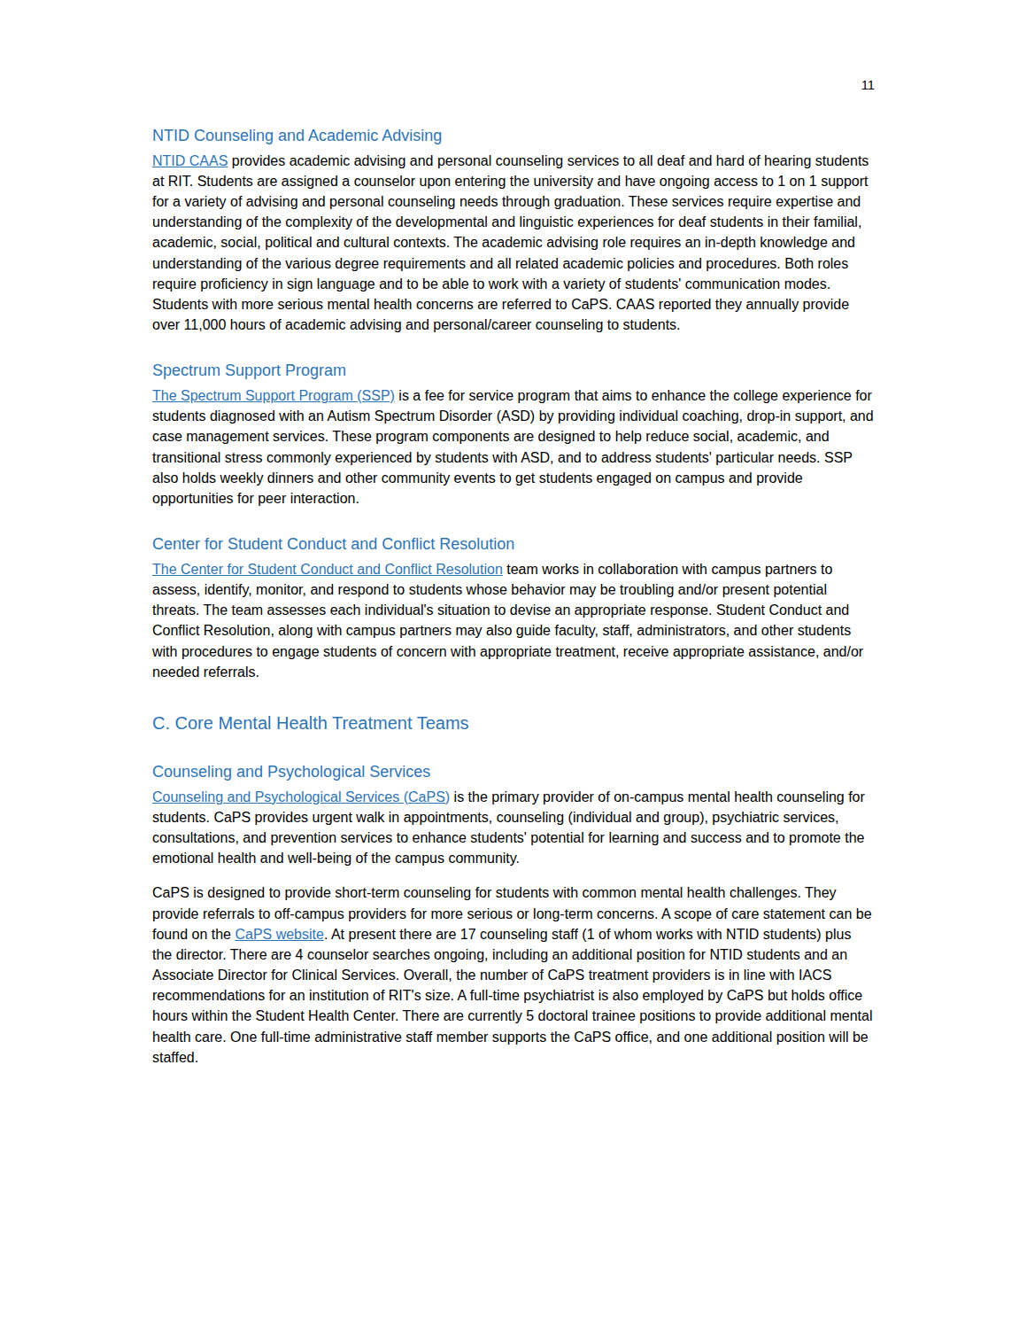11
NTID Counseling and Academic Advising
NTID CAAS provides academic advising and personal counseling services to all deaf and hard of hearing students at RIT. Students are assigned a counselor upon entering the university and have ongoing access to 1 on 1 support for a variety of advising and personal counseling needs through graduation. These services require expertise and understanding of the complexity of the developmental and linguistic experiences for deaf students in their familial, academic, social, political and cultural contexts. The academic advising role requires an in-depth knowledge and understanding of the various degree requirements and all related academic policies and procedures. Both roles require proficiency in sign language and to be able to work with a variety of students' communication modes. Students with more serious mental health concerns are referred to CaPS. CAAS reported they annually provide over 11,000 hours of academic advising and personal/career counseling to students.
Spectrum Support Program
The Spectrum Support Program (SSP) is a fee for service program that aims to enhance the college experience for students diagnosed with an Autism Spectrum Disorder (ASD) by providing individual coaching, drop-in support, and case management services. These program components are designed to help reduce social, academic, and transitional stress commonly experienced by students with ASD, and to address students' particular needs. SSP also holds weekly dinners and other community events to get students engaged on campus and provide opportunities for peer interaction.
Center for Student Conduct and Conflict Resolution
The Center for Student Conduct and Conflict Resolution team works in collaboration with campus partners to assess, identify, monitor, and respond to students whose behavior may be troubling and/or present potential threats. The team assesses each individual's situation to devise an appropriate response. Student Conduct and Conflict Resolution, along with campus partners may also guide faculty, staff, administrators, and other students with procedures to engage students of concern with appropriate treatment, receive appropriate assistance, and/or needed referrals.
C. Core Mental Health Treatment Teams
Counseling and Psychological Services
Counseling and Psychological Services (CaPS) is the primary provider of on-campus mental health counseling for students. CaPS provides urgent walk in appointments, counseling (individual and group), psychiatric services, consultations, and prevention services to enhance students' potential for learning and success and to promote the emotional health and well-being of the campus community.
CaPS is designed to provide short-term counseling for students with common mental health challenges. They provide referrals to off-campus providers for more serious or long-term concerns. A scope of care statement can be found on the CaPS website. At present there are 17 counseling staff (1 of whom works with NTID students) plus the director. There are 4 counselor searches ongoing, including an additional position for NTID students and an Associate Director for Clinical Services. Overall, the number of CaPS treatment providers is in line with IACS recommendations for an institution of RIT's size. A full-time psychiatrist is also employed by CaPS but holds office hours within the Student Health Center. There are currently 5 doctoral trainee positions to provide additional mental health care. One full-time administrative staff member supports the CaPS office, and one additional position will be staffed.